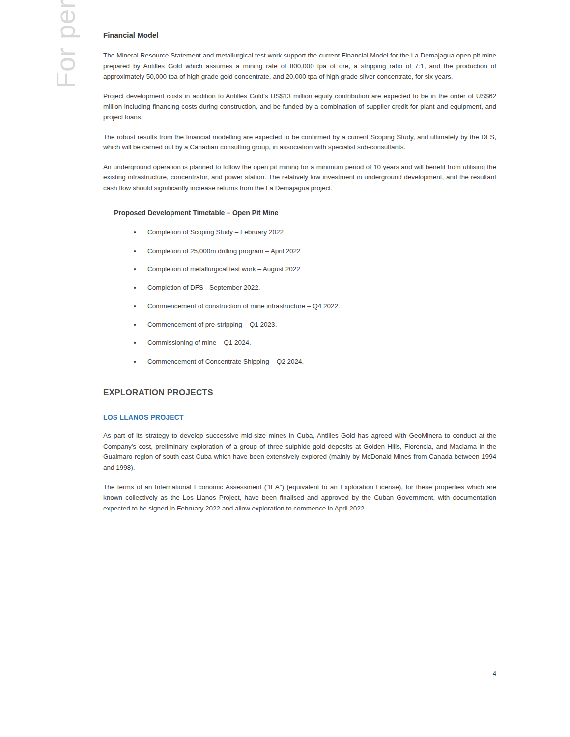For personal use only
Financial Model
The Mineral Resource Statement and metallurgical test work support the current Financial Model for the La Demajagua open pit mine prepared by Antilles Gold which assumes a mining rate of 800,000 tpa of ore, a stripping ratio of 7:1, and the production of approximately 50,000 tpa of high grade gold concentrate, and 20,000 tpa of high grade silver concentrate, for six years.
Project development costs in addition to Antilles Gold's US$13 million equity contribution are expected to be in the order of US$62 million including financing costs during construction, and be funded by a combination of supplier credit for plant and equipment, and project loans.
The robust results from the financial modelling are expected to be confirmed by a current Scoping Study, and ultimately by the DFS, which will be carried out by a Canadian consulting group, in association with specialist sub-consultants.
An underground operation is planned to follow the open pit mining for a minimum period of 10 years and will benefit from utilising the existing infrastructure, concentrator, and power station. The relatively low investment in underground development, and the resultant cash flow should significantly increase returns from the La Demajagua project.
Proposed Development Timetable – Open Pit Mine
Completion of Scoping Study – February 2022
Completion of 25,000m drilling program – April 2022
Completion of metallurgical test work – August 2022
Completion of DFS - September 2022.
Commencement of construction of mine infrastructure – Q4 2022.
Commencement of pre-stripping – Q1 2023.
Commissioning of mine – Q1 2024.
Commencement of Concentrate Shipping – Q2 2024.
EXPLORATION PROJECTS
LOS LLANOS PROJECT
As part of its strategy to develop successive mid-size mines in Cuba, Antilles Gold has agreed with GeoMinera to conduct at the Company's cost, preliminary exploration of a group of three sulphide gold deposits at Golden Hills, Florencia, and Maclama in the Guaimaro region of south east Cuba which have been extensively explored (mainly by McDonald Mines from Canada between 1994 and 1998).
The terms of an International Economic Assessment ("IEA") (equivalent to an Exploration License), for these properties which are known collectively as the Los Llanos Project, have been finalised and approved by the Cuban Government, with documentation expected to be signed in February 2022 and allow exploration to commence in April 2022.
4